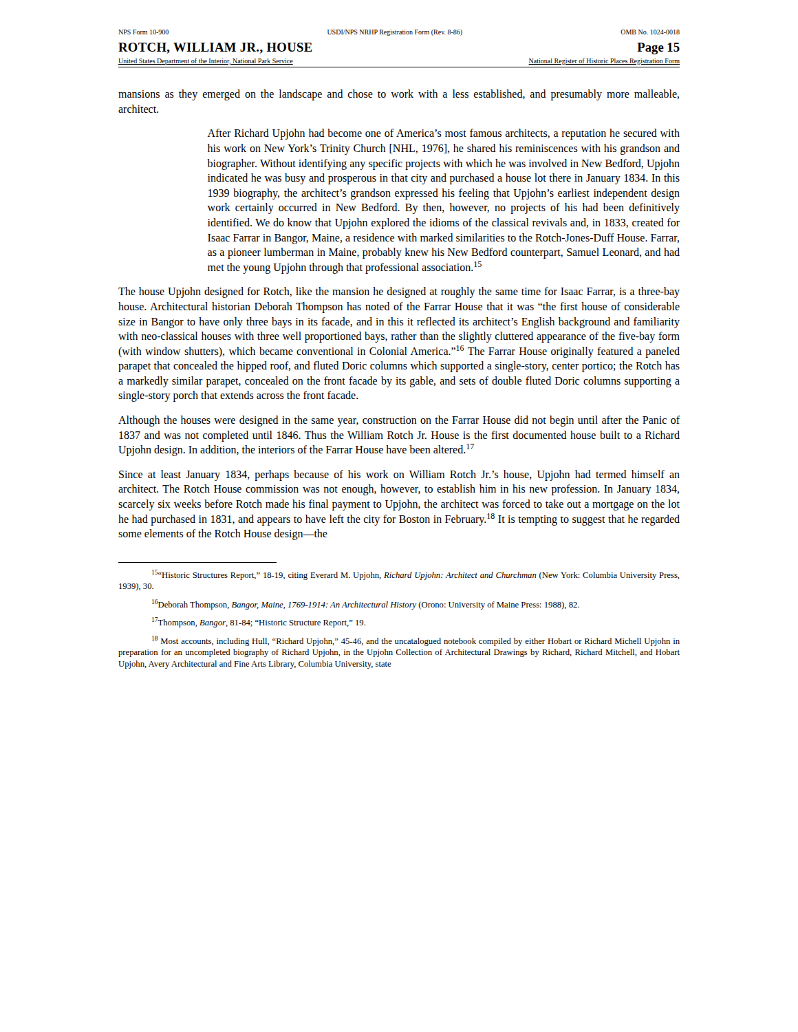NPS Form 10-900 USDI/NPS NRHP Registration Form (Rev. 8-86) OMB No. 1024-0018
ROTCH, WILLIAM JR., HOUSE Page 15
United States Department of the Interior, National Park Service National Register of Historic Places Registration Form
mansions as they emerged on the landscape and chose to work with a less established, and presumably more malleable, architect.
After Richard Upjohn had become one of America’s most famous architects, a reputation he secured with his work on New York’s Trinity Church [NHL, 1976], he shared his reminiscences with his grandson and biographer. Without identifying any specific projects with which he was involved in New Bedford, Upjohn indicated he was busy and prosperous in that city and purchased a house lot there in January 1834. In this 1939 biography, the architect’s grandson expressed his feeling that Upjohn’s earliest independent design work certainly occurred in New Bedford. By then, however, no projects of his had been definitively identified. We do know that Upjohn explored the idioms of the classical revivals and, in 1833, created for Isaac Farrar in Bangor, Maine, a residence with marked similarities to the Rotch-Jones-Duff House. Farrar, as a pioneer lumberman in Maine, probably knew his New Bedford counterpart, Samuel Leonard, and had met the young Upjohn through that professional association.15
The house Upjohn designed for Rotch, like the mansion he designed at roughly the same time for Isaac Farrar, is a three-bay house. Architectural historian Deborah Thompson has noted of the Farrar House that it was “the first house of considerable size in Bangor to have only three bays in its facade, and in this it reflected its architect’s English background and familiarity with neo-classical houses with three well proportioned bays, rather than the slightly cluttered appearance of the five-bay form (with window shutters), which became conventional in Colonial America.”16 The Farrar House originally featured a paneled parapet that concealed the hipped roof, and fluted Doric columns which supported a single-story, center portico; the Rotch has a markedly similar parapet, concealed on the front facade by its gable, and sets of double fluted Doric columns supporting a single-story porch that extends across the front facade.
Although the houses were designed in the same year, construction on the Farrar House did not begin until after the Panic of 1837 and was not completed until 1846. Thus the William Rotch Jr. House is the first documented house built to a Richard Upjohn design. In addition, the interiors of the Farrar House have been altered.17
Since at least January 1834, perhaps because of his work on William Rotch Jr.’s house, Upjohn had termed himself an architect. The Rotch House commission was not enough, however, to establish him in his new profession. In January 1834, scarcely six weeks before Rotch made his final payment to Upjohn, the architect was forced to take out a mortgage on the lot he had purchased in 1831, and appears to have left the city for Boston in February.18 It is tempting to suggest that he regarded some elements of the Rotch House design—the
15“Historic Structures Report,” 18-19, citing Everard M. Upjohn, Richard Upjohn: Architect and Churchman (New York: Columbia University Press, 1939), 30.
16Deborah Thompson, Bangor, Maine, 1769-1914: An Architectural History (Orono: University of Maine Press: 1988), 82.
17Thompson, Bangor, 81-84; “Historic Structure Report,” 19.
18 Most accounts, including Hull, “Richard Upjohn,” 45-46, and the uncatalogued notebook compiled by either Hobart or Richard Michell Upjohn in preparation for an uncompleted biography of Richard Upjohn, in the Upjohn Collection of Architectural Drawings by Richard, Richard Mitchell, and Hobart Upjohn, Avery Architectural and Fine Arts Library, Columbia University, state